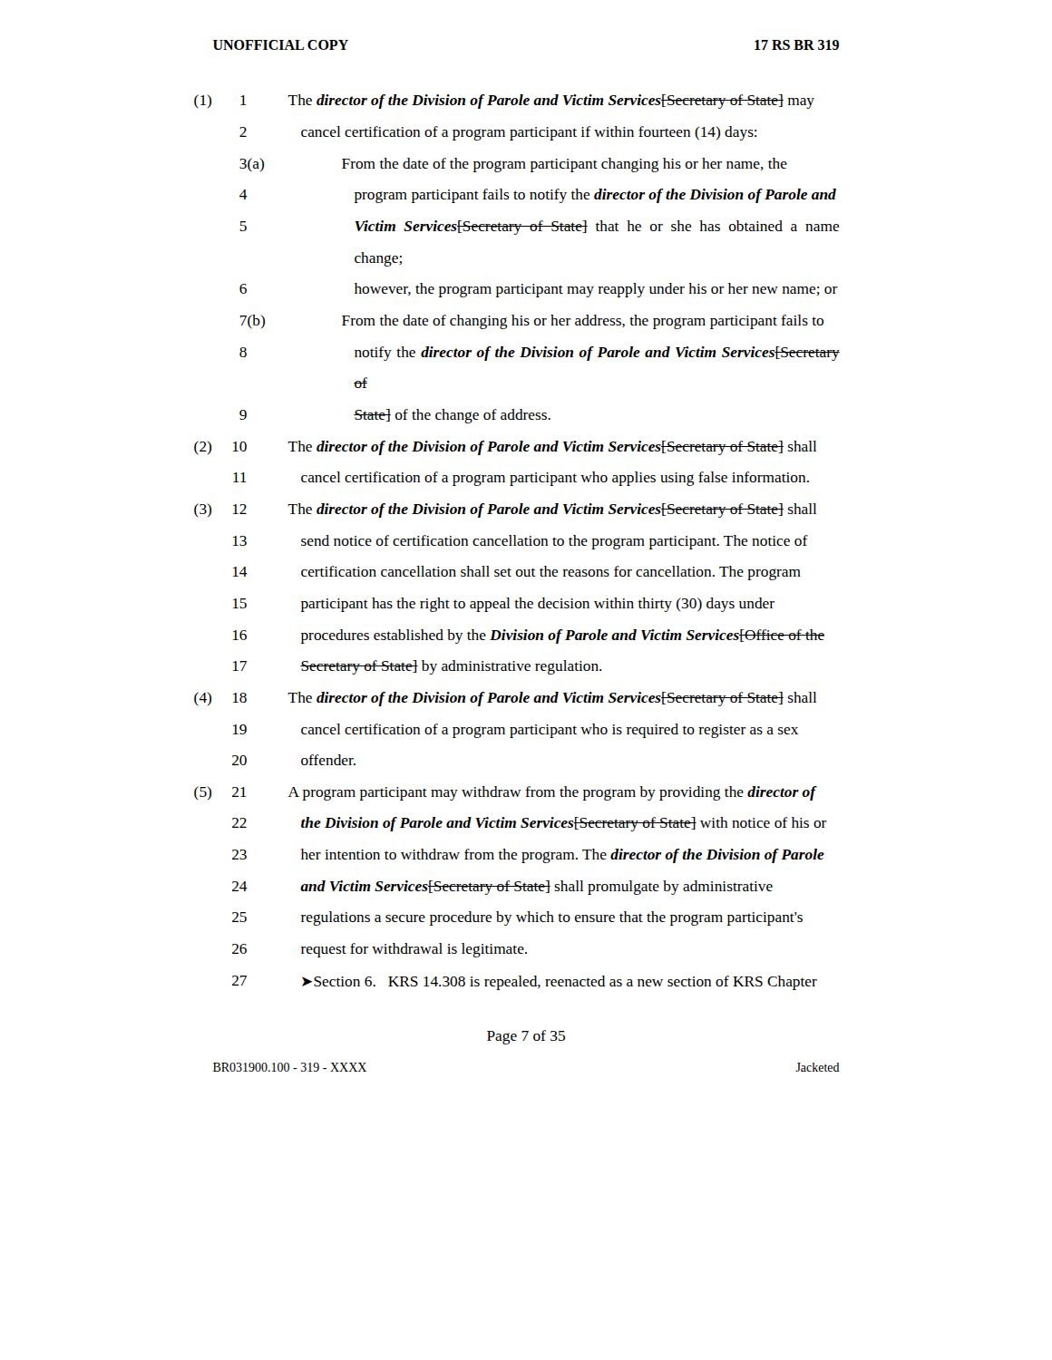UNOFFICIAL COPY
17 RS BR 319
| 1 | (1) The director of the Division of Parole and Victim Services [Secretary of State] may |
| 2 | cancel certification of a program participant if within fourteen (14) days: |
| 3 | (a) From the date of the program participant changing his or her name, the |
| 4 | program participant fails to notify the director of the Division of Parole and |
| 5 | Victim Services [Secretary of State] that he or she has obtained a name change; |
| 6 | however, the program participant may reapply under his or her new name; or |
| 7 | (b) From the date of changing his or her address, the program participant fails to |
| 8 | notify the director of the Division of Parole and Victim Services [Secretary of |
| 9 | State] of the change of address. |
| 10 | (2) The director of the Division of Parole and Victim Services [Secretary of State] shall |
| 11 | cancel certification of a program participant who applies using false information. |
| 12 | (3) The director of the Division of Parole and Victim Services [Secretary of State] shall |
| 13 | send notice of certification cancellation to the program participant. The notice of |
| 14 | certification cancellation shall set out the reasons for cancellation. The program |
| 15 | participant has the right to appeal the decision within thirty (30) days under |
| 16 | procedures established by the Division of Parole and Victim Services [Office of the |
| 17 | Secretary of State] by administrative regulation. |
| 18 | (4) The director of the Division of Parole and Victim Services [Secretary of State] shall |
| 19 | cancel certification of a program participant who is required to register as a sex |
| 20 | offender. |
| 21 | (5) A program participant may withdraw from the program by providing the director of |
| 22 | the Division of Parole and Victim Services [Secretary of State] with notice of his or |
| 23 | her intention to withdraw from the program. The director of the Division of Parole |
| 24 | and Victim Services [Secretary of State] shall promulgate by administrative |
| 25 | regulations a secure procedure by which to ensure that the program participant's |
| 26 | request for withdrawal is legitimate. |
| 27 | ➤ Section 6. KRS 14.308 is repealed, reenacted as a new section of KRS Chapter |
Page 7 of 35
BR031900.100 - 319 - XXXX
Jacketed